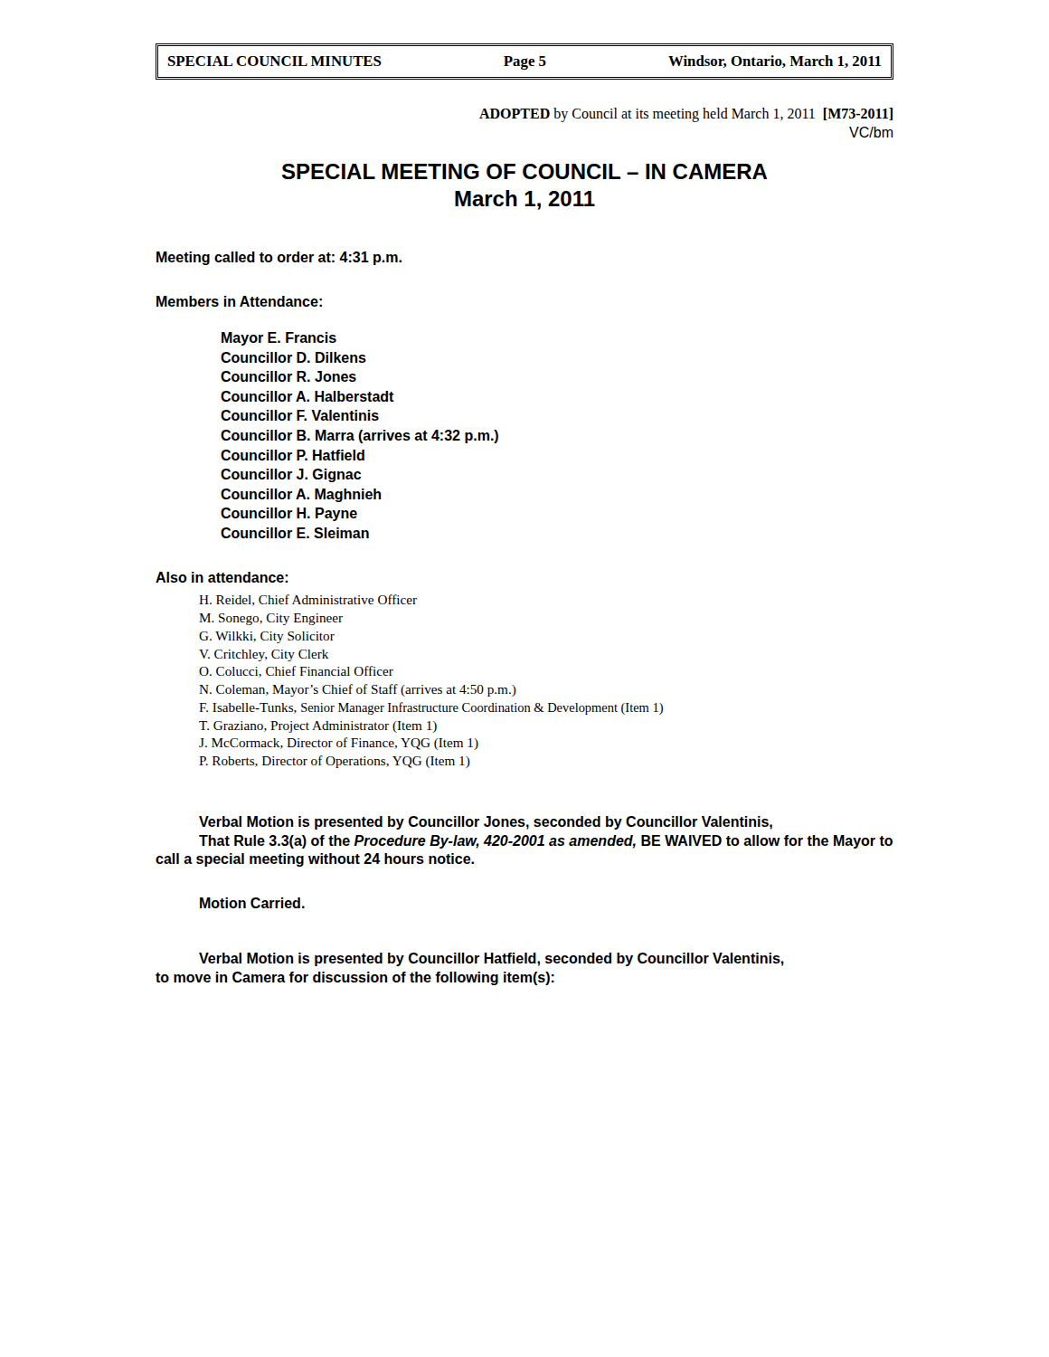Special Council Minutes Page 5 Windsor, Ontario, March 1, 2011
ADOPTED by Council at its meeting held March 1, 2011 [M73-2011]
VC/bm
SPECIAL MEETING OF COUNCIL – IN CAMERA March 1, 2011
Meeting called to order at: 4:31 p.m.
Members in Attendance:
Mayor E. Francis
Councillor D. Dilkens
Councillor R. Jones
Councillor A. Halberstadt
Councillor F. Valentinis
Councillor B. Marra (arrives at 4:32 p.m.)
Councillor P. Hatfield
Councillor J. Gignac
Councillor A. Maghnieh
Councillor H. Payne
Councillor E. Sleiman
Also in attendance:
H. Reidel, Chief Administrative Officer
M. Sonego, City Engineer
G. Wilkki, City Solicitor
V. Critchley, City Clerk
O. Colucci, Chief Financial Officer
N. Coleman, Mayor’s Chief of Staff (arrives at 4:50 p.m.)
F. Isabelle-Tunks, Senior Manager Infrastructure Coordination & Development (Item 1)
T. Graziano, Project Administrator (Item 1)
J. McCormack, Director of Finance, YQG (Item 1)
P. Roberts, Director of Operations, YQG (Item 1)
Verbal Motion is presented by Councillor Jones, seconded by Councillor Valentinis,
That Rule 3.3(a) of the Procedure By-law, 420-2001 as amended, BE WAIVED to allow for the Mayor to call a special meeting without 24 hours notice.
Motion Carried.
Verbal Motion is presented by Councillor Hatfield, seconded by Councillor Valentinis,
to move in Camera for discussion of the following item(s):